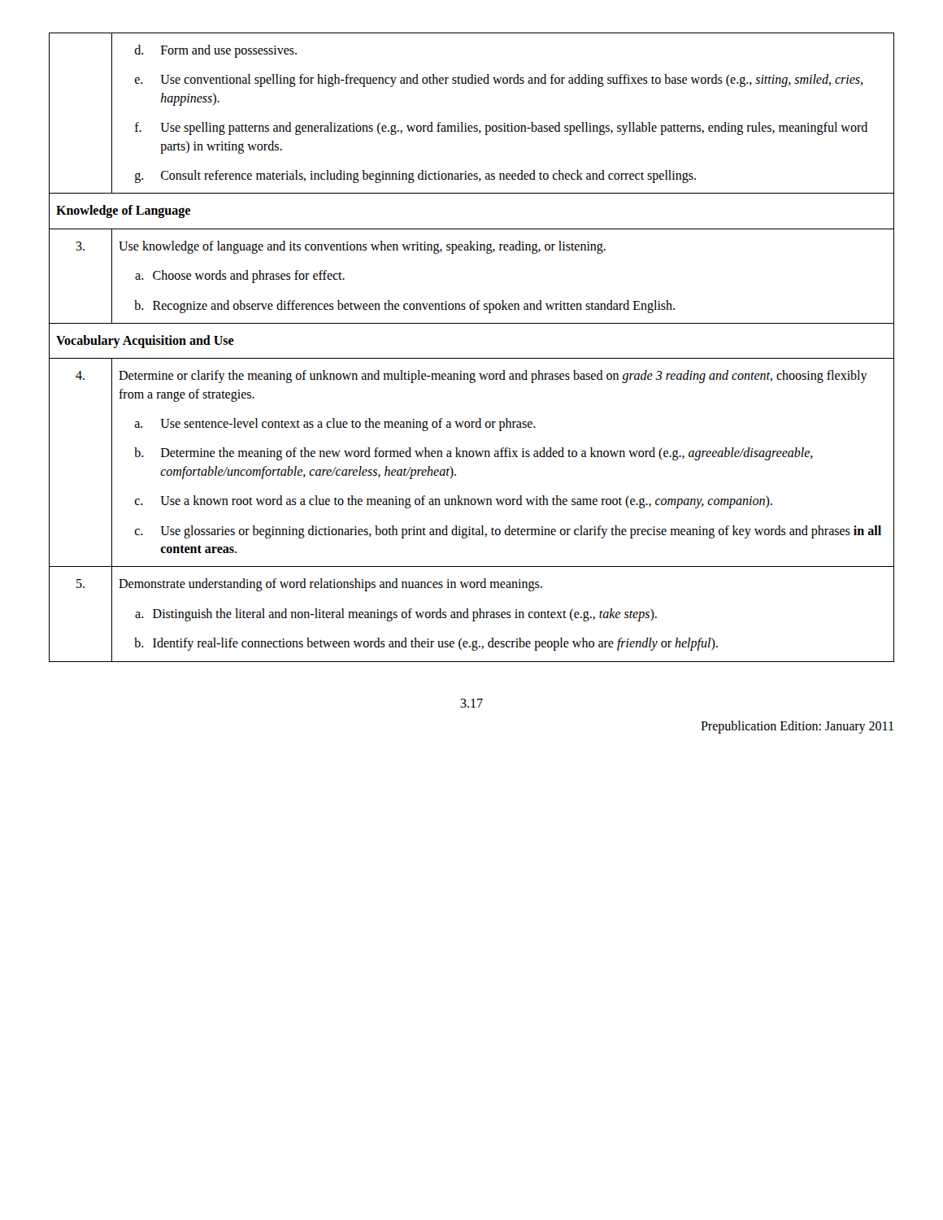| | d. Form and use possessives. e. Use conventional spelling for high-frequency and other studied words and for adding suffixes to base words (e.g., sitting, smiled, cries, happiness ). f. Use spelling patterns and generalizations (e.g., word families, position-based spellings, syllable patterns, ending rules, meaningful word parts) in writing words. g. Consult reference materials, including beginning dictionaries, as needed to check and correct spellings. |
| Knowledge of Language |
| 3. | Use knowledge of language and its conventions when writing, speaking, reading, or listening. Choose words and phrases for effect. Recognize and observe differences between the conventions of spoken and written standard English. |
| Vocabulary Acquisition and Use |
| 4. | Determine or clarify the meaning of unknown and multiple-meaning word and phrases based on grade 3 reading and content , choosing flexibly from a range of strategies. a. Use sentence-level context as a clue to the meaning of a word or phrase. b. Determine the meaning of the new word formed when a known affix is added to a known word (e.g., agreeable/disagreeable, comfortable/uncomfortable, care/careless, heat/preheat ). c. Use a known root word as a clue to the meaning of an unknown word with the same root (e.g., company, companion ). c. Use glossaries or beginning dictionaries, both print and digital, to determine or clarify the precise meaning of key words and phrases in all content areas . |
| 5. | Demonstrate understanding of word relationships and nuances in word meanings. Distinguish the literal and non-literal meanings of words and phrases in context (e.g., take steps ). Identify real-life connections between words and their use (e.g., describe people who are friendly or helpful ). |
3.17
Prepublication Edition: January 2011